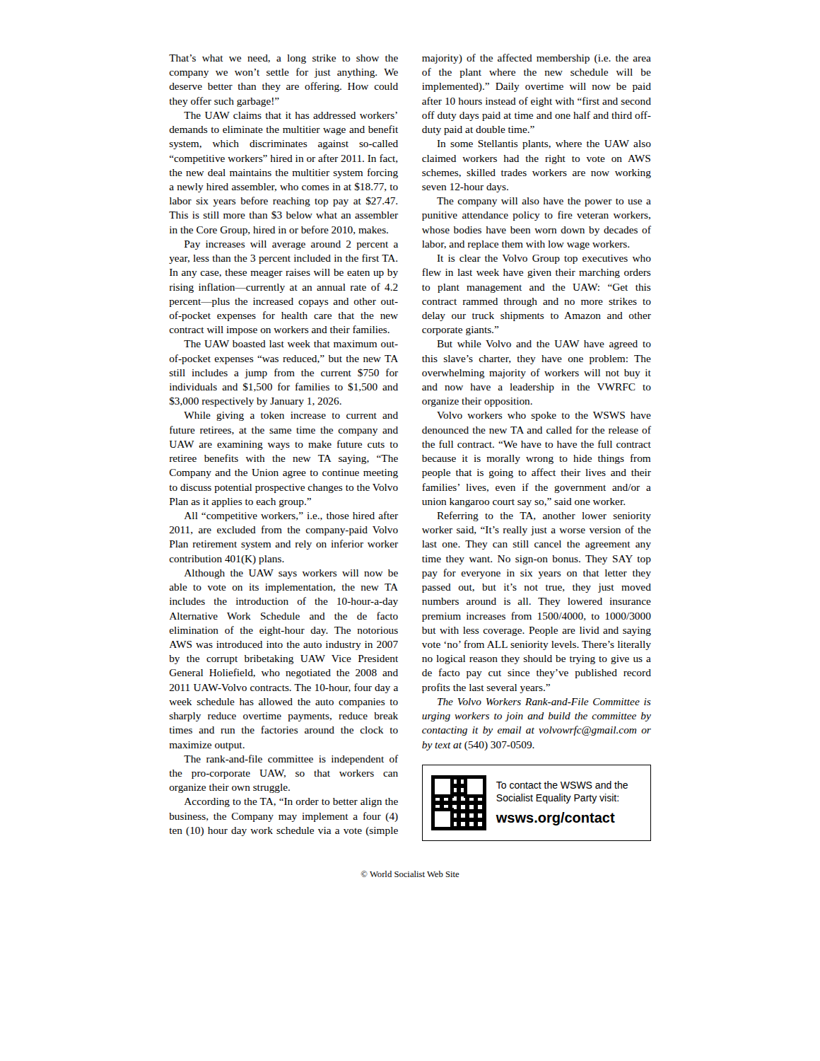That’s what we need, a long strike to show the company we won’t settle for just anything. We deserve better than they are offering. How could they offer such garbage!”
The UAW claims that it has addressed workers’ demands to eliminate the multitier wage and benefit system, which discriminates against so-called “competitive workers” hired in or after 2011. In fact, the new deal maintains the multitier system forcing a newly hired assembler, who comes in at $18.77, to labor six years before reaching top pay at $27.47. This is still more than $3 below what an assembler in the Core Group, hired in or before 2010, makes.
Pay increases will average around 2 percent a year, less than the 3 percent included in the first TA. In any case, these meager raises will be eaten up by rising inflation—currently at an annual rate of 4.2 percent—plus the increased copays and other out-of-pocket expenses for health care that the new contract will impose on workers and their families.
The UAW boasted last week that maximum out-of-pocket expenses “was reduced,” but the new TA still includes a jump from the current $750 for individuals and $1,500 for families to $1,500 and $3,000 respectively by January 1, 2026.
While giving a token increase to current and future retirees, at the same time the company and UAW are examining ways to make future cuts to retiree benefits with the new TA saying, “The Company and the Union agree to continue meeting to discuss potential prospective changes to the Volvo Plan as it applies to each group.”
All “competitive workers,” i.e., those hired after 2011, are excluded from the company-paid Volvo Plan retirement system and rely on inferior worker contribution 401(K) plans.
Although the UAW says workers will now be able to vote on its implementation, the new TA includes the introduction of the 10-hour-a-day Alternative Work Schedule and the de facto elimination of the eight-hour day. The notorious AWS was introduced into the auto industry in 2007 by the corrupt bribetaking UAW Vice President General Holiefield, who negotiated the 2008 and 2011 UAW-Volvo contracts. The 10-hour, four day a week schedule has allowed the auto companies to sharply reduce overtime payments, reduce break times and run the factories around the clock to maximize output.
The rank-and-file committee is independent of the pro-corporate UAW, so that workers can organize their own struggle.
According to the TA, “In order to better align the business, the Company may implement a four (4) ten (10) hour day work schedule via a vote (simple majority) of the affected membership (i.e. the area of the plant where the new schedule will be implemented).” Daily overtime will now be paid after 10 hours instead of eight with “first and second off duty days paid at time and one half and third off-duty paid at double time.”
In some Stellantis plants, where the UAW also claimed workers had the right to vote on AWS schemes, skilled trades workers are now working seven 12-hour days.
The company will also have the power to use a punitive attendance policy to fire veteran workers, whose bodies have been worn down by decades of labor, and replace them with low wage workers.
It is clear the Volvo Group top executives who flew in last week have given their marching orders to plant management and the UAW: “Get this contract rammed through and no more strikes to delay our truck shipments to Amazon and other corporate giants.”
But while Volvo and the UAW have agreed to this slave’s charter, they have one problem: The overwhelming majority of workers will not buy it and now have a leadership in the VWRFC to organize their opposition.
Volvo workers who spoke to the WSWS have denounced the new TA and called for the release of the full contract. “We have to have the full contract because it is morally wrong to hide things from people that is going to affect their lives and their families’ lives, even if the government and/or a union kangaroo court say so,” said one worker.
Referring to the TA, another lower seniority worker said, “It’s really just a worse version of the last one. They can still cancel the agreement any time they want. No sign-on bonus. They SAY top pay for everyone in six years on that letter they passed out, but it’s not true, they just moved numbers around is all. They lowered insurance premium increases from 1500/4000, to 1000/3000 but with less coverage. People are livid and saying vote ‘no’ from ALL seniority levels. There’s literally no logical reason they should be trying to give us a de facto pay cut since they’ve published record profits the last several years.”
The Volvo Workers Rank-and-File Committee is urging workers to join and build the committee by contacting it by email at volvowrfc@gmail.com or by text at (540) 307-0509.
To contact the WSWS and the
Socialist Equality Party visit: wsws.org/contact
© World Socialist Web Site